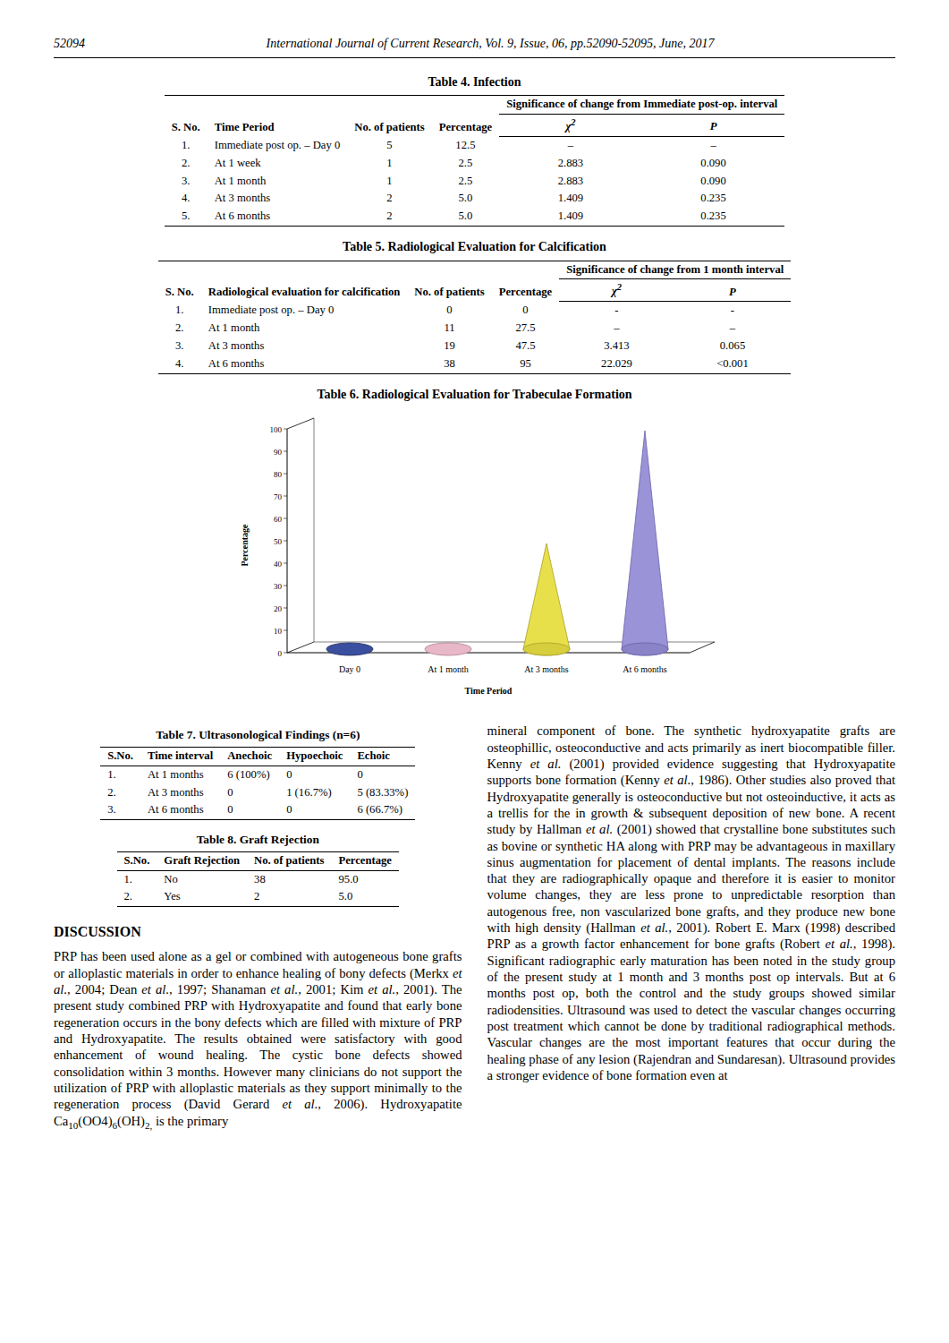52094 International Journal of Current Research, Vol. 9, Issue, 06, pp.52090-52095, June, 2017
Table 4. Infection
| S. No. | Time Period | No. of patients | Percentage | Significance of change from Immediate post-op. interval |
| --- | --- | --- | --- | --- |
| χ 2 | P |
| 1. | Immediate post op. – Day 0 | 5 | 12.5 | – | – |
| 2. | At 1 week | 1 | 2.5 | 2.883 | 0.090 |
| 3. | At 1 month | 1 | 2.5 | 2.883 | 0.090 |
| 4. | At 3 months | 2 | 5.0 | 1.409 | 0.235 |
| 5. | At 6 months | 2 | 5.0 | 1.409 | 0.235 |
Table 5. Radiological Evaluation for Calcification
| S. No. | Radiological evaluation for calcification | No. of patients | Percentage | Significance of change from 1 month interval |
| --- | --- | --- | --- | --- |
| χ 2 | P |
| 1. | Immediate post op. – Day 0 | 0 | 0 | - | - |
| 2. | At 1 month | 11 | 27.5 | – | – |
| 3. | At 3 months | 19 | 47.5 | 3.413 | 0.065 |
| 4. | At 6 months | 38 | 95 | 22.029 | <0.001 |
Table 6. Radiological Evaluation for Trabeculae Formation
100 90 80 70 60 50 40 30 20 10 0 Percentage Day 0 At 1 month At 3 months At 6 months Time Period
Table 7. Ultrasonological Findings (n=6)
| S.No. | Time interval | Anechoic | Hypoechoic | Echoic |
| --- | --- | --- | --- | --- |
| 1. | At 1 months | 6 (100%) | 0 | 0 |
| 2. | At 3 months | 0 | 1 (16.7%) | 5 (83.33%) |
| 3. | At 6 months | 0 | 0 | 6 (66.7%) |
Table 8. Graft Rejection
| S.No. | Graft Rejection | No. of patients | Percentage |
| --- | --- | --- | --- |
| 1. | No | 38 | 95.0 |
| 2. | Yes | 2 | 5.0 |
DISCUSSION
PRP has been used alone as a gel or combined with autogeneous bone grafts or alloplastic materials in order to enhance healing of bony defects (Merkx et al., 2004; Dean et al., 1997; Shanaman et al., 2001; Kim et al., 2001). The present study combined PRP with Hydroxyapatite and found that early bone regeneration occurs in the bony defects which are filled with mixture of PRP and Hydroxyapatite. The results obtained were satisfactory with good enhancement of wound healing. The cystic bone defects showed consolidation within 3 months. However many clinicians do not support the utilization of PRP with alloplastic materials as they support minimally to the regeneration process (David Gerard et al., 2006). Hydroxyapatite Ca10(OO4)6(OH)2, is the primary
mineral component of bone. The synthetic hydroxyapatite grafts are osteophillic, osteoconductive and acts primarily as inert biocompatible filler. Kenny et al. (2001) provided evidence suggesting that Hydroxyapatite supports bone formation (Kenny et al., 1986). Other studies also proved that Hydroxyapatite generally is osteoconductive but not osteoinductive, it acts as a trellis for the in growth & subsequent deposition of new bone. A recent study by Hallman et al. (2001) showed that crystalline bone substitutes such as bovine or synthetic HA along with PRP may be advantageous in maxillary sinus augmentation for placement of dental implants. The reasons include that they are radiographically opaque and therefore it is easier to monitor volume changes, they are less prone to unpredictable resorption than autogenous free, non vascularized bone grafts, and they produce new bone with high density (Hallman et al., 2001). Robert E. Marx (1998) described PRP as a growth factor enhancement for bone grafts (Robert et al., 1998). Significant radiographic early maturation has been noted in the study group of the present study at 1 month and 3 months post op intervals. But at 6 months post op, both the control and the study groups showed similar radiodensities. Ultrasound was used to detect the vascular changes occurring post treatment which cannot be done by traditional radiographical methods. Vascular changes are the most important features that occur during the healing phase of any lesion (Rajendran and Sundaresan). Ultrasound provides a stronger evidence of bone formation even at